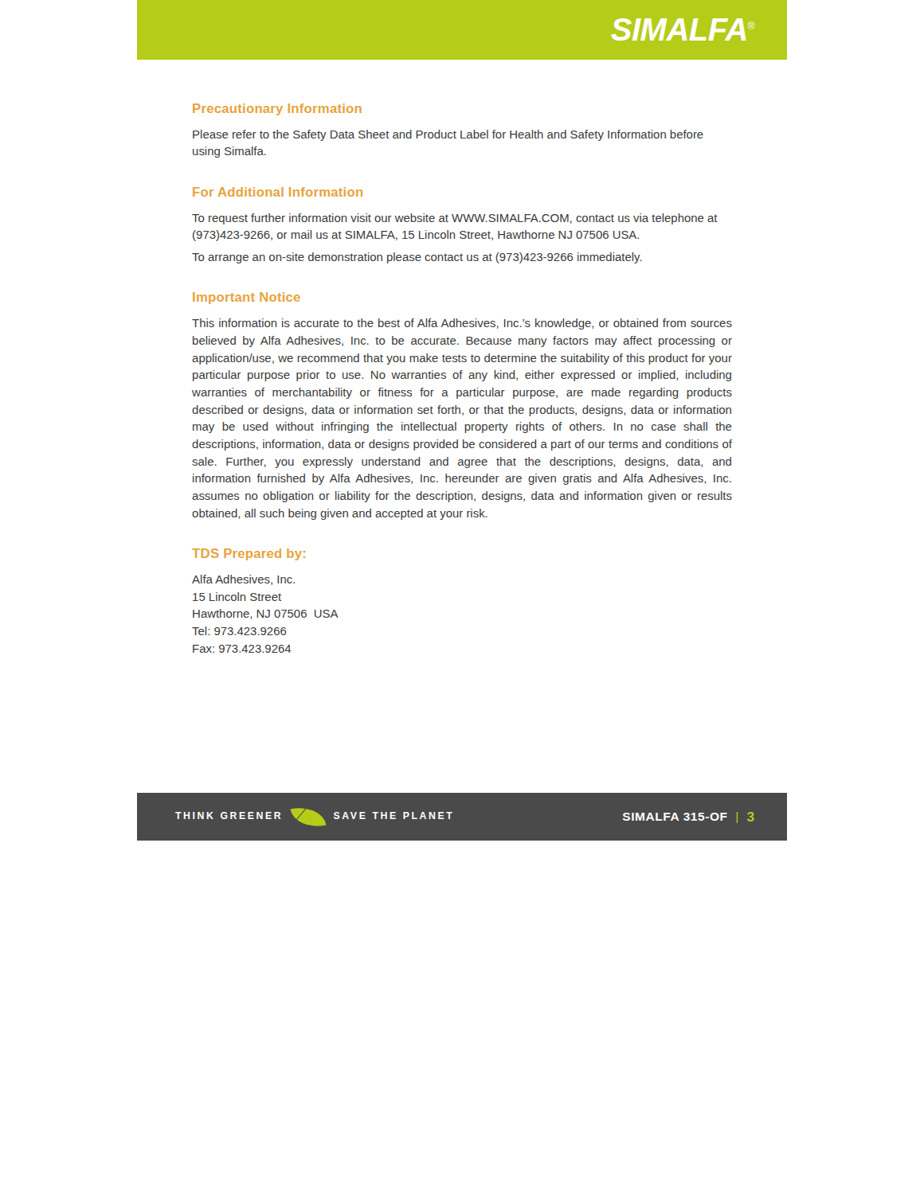SIMALFA®
Precautionary Information
Please refer to the Safety Data Sheet and Product Label for Health and Safety Information before using Simalfa.
For Additional Information
To request further information visit our website at WWW.SIMALFA.COM, contact us via telephone at
(973)423-9266, or mail us at SIMALFA, 15 Lincoln Street, Hawthorne NJ 07506 USA.
To arrange an on-site demonstration please contact us at (973)423-9266 immediately.
Important Notice
This information is accurate to the best of Alfa Adhesives, Inc.’s knowledge, or obtained from sources believed by Alfa Adhesives, Inc. to be accurate. Because many factors may affect processing or application/use, we recommend that you make tests to determine the suitability of this product for your particular purpose prior to use. No warranties of any kind, either expressed or implied, including warranties of merchantability or fitness for a particular purpose, are made regarding products described or designs, data or information set forth, or that the products, designs, data or information may be used without infringing the intellectual property rights of others. In no case shall the descriptions, information, data or designs provided be considered a part of our terms and conditions of sale. Further, you expressly understand and agree that the descriptions, designs, data, and information furnished by Alfa Adhesives, Inc. hereunder are given gratis and Alfa Adhesives, Inc. assumes no obligation or liability for the description, designs, data and information given or results obtained, all such being given and accepted at your risk.
TDS Prepared by:
Alfa Adhesives, Inc.
15 Lincoln Street
Hawthorne, NJ 07506 USA
Tel: 973.423.9266
Fax: 973.423.9264
THINK GREENER SAVE THE PLANET
SIMALFA 315-OF | 3